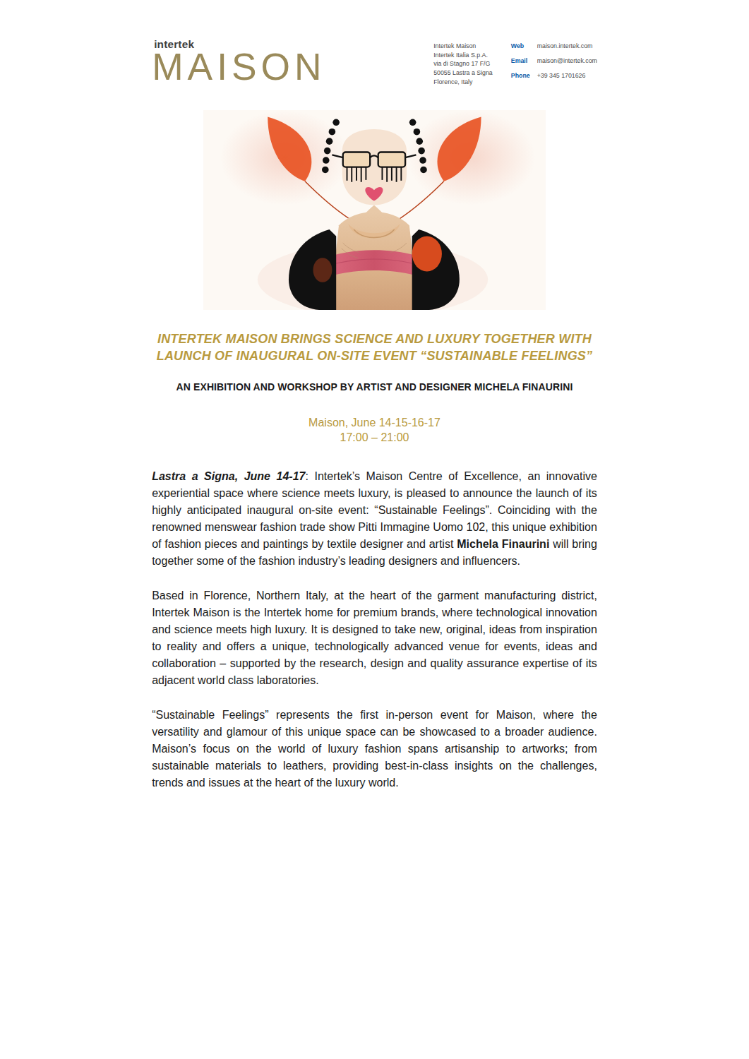intertek
MAISON
Intertek Maison
Intertek Italia S.p.A.
via di Stagno 17 F/G
50055 Lastra a Signa
Florence, Italy
| Web | maison.intertek.com |
| Email | maison@intertek.com |
| Phone | +39 345 1701626 |
INTERTEK MAISON BRINGS SCIENCE AND LUXURY TOGETHER WITH LAUNCH OF INAUGURAL ON-SITE EVENT “SUSTAINABLE FEELINGS”
AN EXHIBITION AND WORKSHOP BY ARTIST AND DESIGNER MICHELA FINAURINI
Maison, June 14-15-16-17
17:00 – 21:00
Lastra a Signa, June 14-17: Intertek’s Maison Centre of Excellence, an innovative experiential space where science meets luxury, is pleased to announce the launch of its highly anticipated inaugural on-site event: “Sustainable Feelings”. Coinciding with the renowned menswear fashion trade show Pitti Immagine Uomo 102, this unique exhibition of fashion pieces and paintings by textile designer and artist Michela Finaurini will bring together some of the fashion industry’s leading designers and influencers.
Based in Florence, Northern Italy, at the heart of the garment manufacturing district, Intertek Maison is the Intertek home for premium brands, where technological innovation and science meets high luxury. It is designed to take new, original, ideas from inspiration to reality and offers a unique, technologically advanced venue for events, ideas and collaboration – supported by the research, design and quality assurance expertise of its adjacent world class laboratories.
“Sustainable Feelings” represents the first in-person event for Maison, where the versatility and glamour of this unique space can be showcased to a broader audience. Maison’s focus on the world of luxury fashion spans artisanship to artworks; from sustainable materials to leathers, providing best-in-class insights on the challenges, trends and issues at the heart of the luxury world.